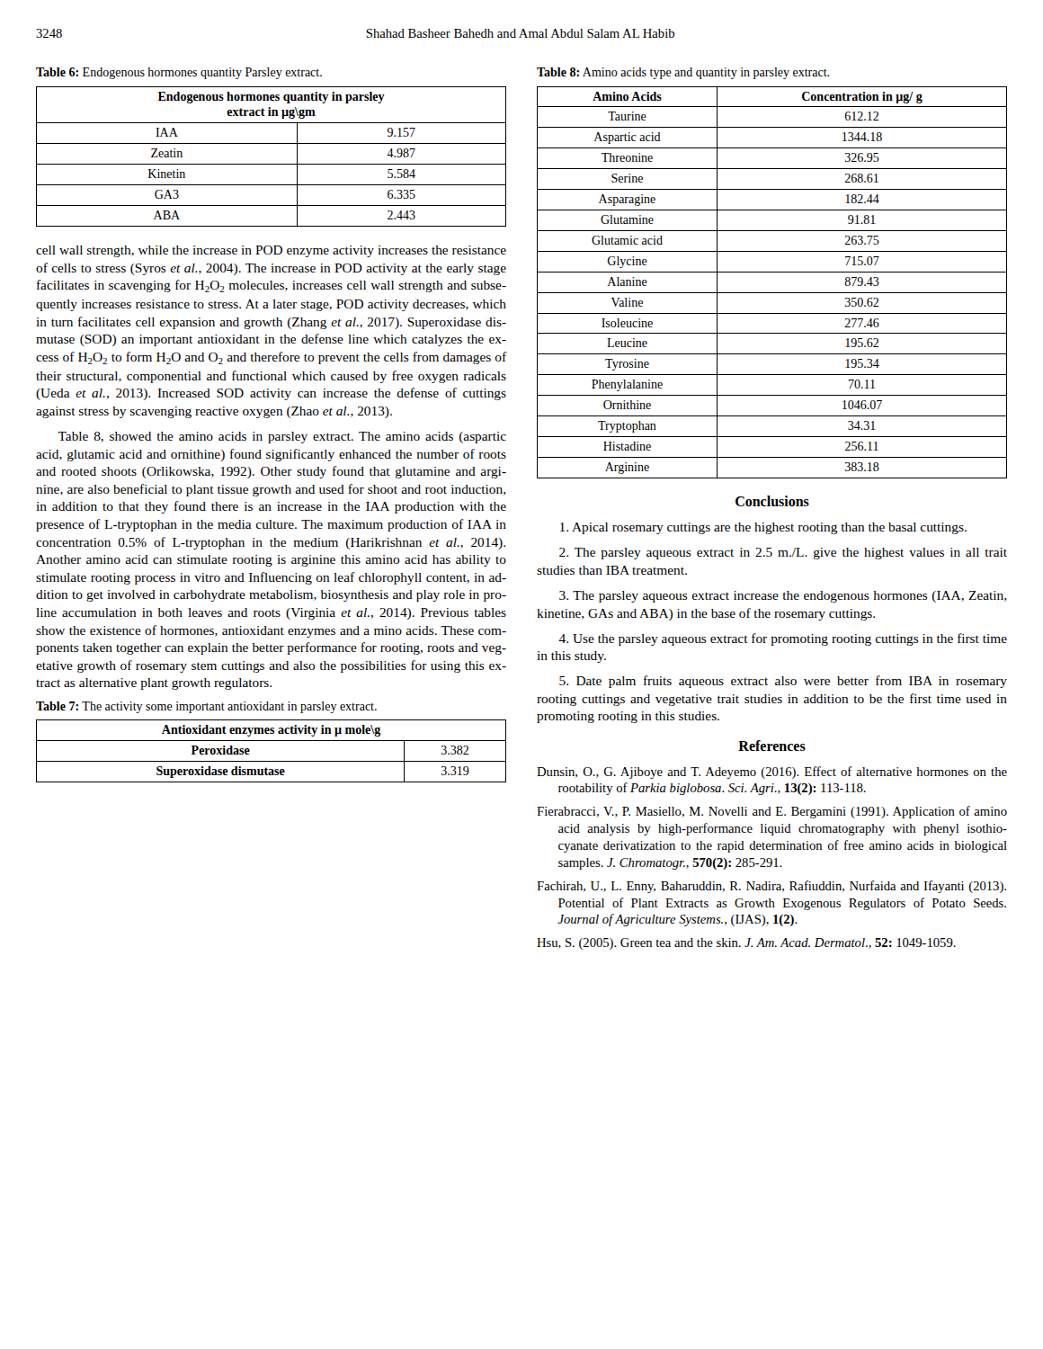3248
Shahad Basheer Bahedh and Amal Abdul Salam AL Habib
Table 6: Endogenous hormones quantity Parsley extract.
| Endogenous hormones quantity in parsley extract in µg\gm |
| --- |
| IAA | 9.157 |
| Zeatin | 4.987 |
| Kinetin | 5.584 |
| GA3 | 6.335 |
| ABA | 2.443 |
cell wall strength, while the increase in POD enzyme activity increases the resistance of cells to stress (Syros et al., 2004). The increase in POD activity at the early stage facilitates in scavenging for H2O2 molecules, increases cell wall strength and subsequently increases resistance to stress. At a later stage, POD activity decreases, which in turn facilitates cell expansion and growth (Zhang et al., 2017). Superoxidase dismutase (SOD) an important antioxidant in the defense line which catalyzes the excess of H2O2 to form H2O and O2 and therefore to prevent the cells from damages of their structural, componential and functional which caused by free oxygen radicals (Ueda et al., 2013). Increased SOD activity can increase the defense of cuttings against stress by scavenging reactive oxygen (Zhao et al., 2013).
Table 8, showed the amino acids in parsley extract. The amino acids (aspartic acid, glutamic acid and ornithine) found significantly enhanced the number of roots and rooted shoots (Orlikowska, 1992). Other study found that glutamine and arginine, are also beneficial to plant tissue growth and used for shoot and root induction, in addition to that they found there is an increase in the IAA production with the presence of L-tryptophan in the media culture. The maximum production of IAA in concentration 0.5% of L-tryptophan in the medium (Harikrishnan et al., 2014). Another amino acid can stimulate rooting is arginine this amino acid has ability to stimulate rooting process in vitro and Influencing on leaf chlorophyll content, in addition to get involved in carbohydrate metabolism, biosynthesis and play role in proline accumulation in both leaves and roots (Virginia et al., 2014). Previous tables show the existence of hormones, antioxidant enzymes and a mino acids. These components taken together can explain the better performance for rooting, roots and vegetative growth of rosemary stem cuttings and also the possibilities for using this extract as alternative plant growth regulators.
Table 7: The activity some important antioxidant in parsley extract.
| Antioxidant enzymes activity in µ mole\g |
| --- |
| Peroxidase | 3.382 |
| Superoxidase dismutase | 3.319 |
Table 8: Amino acids type and quantity in parsley extract.
| Amino Acids | Concentration in µg/ g |
| --- | --- |
| Taurine | 612.12 |
| Aspartic acid | 1344.18 |
| Threonine | 326.95 |
| Serine | 268.61 |
| Asparagine | 182.44 |
| Glutamine | 91.81 |
| Glutamic acid | 263.75 |
| Glycine | 715.07 |
| Alanine | 879.43 |
| Valine | 350.62 |
| Isoleucine | 277.46 |
| Leucine | 195.62 |
| Tyrosine | 195.34 |
| Phenylalanine | 70.11 |
| Ornithine | 1046.07 |
| Tryptophan | 34.31 |
| Histadine | 256.11 |
| Arginine | 383.18 |
Conclusions
1. Apical rosemary cuttings are the highest rooting than the basal cuttings.
2. The parsley aqueous extract in 2.5 m./L. give the highest values in all trait studies than IBA treatment.
3. The parsley aqueous extract increase the endogenous hormones (IAA, Zeatin, kinetine, GAs and ABA) in the base of the rosemary cuttings.
4. Use the parsley aqueous extract for promoting rooting cuttings in the first time in this study.
5. Date palm fruits aqueous extract also were better from IBA in rosemary rooting cuttings and vegetative trait studies in addition to be the first time used in promoting rooting in this studies.
References
Dunsin, O., G. Ajiboye and T. Adeyemo (2016). Effect of alternative hormones on the rootability of Parkia biglobosa. Sci. Agri., 13(2): 113-118.
Fierabracci, V., P. Masiello, M. Novelli and E. Bergamini (1991). Application of amino acid analysis by high-performance liquid chromatography with phenyl isothiocyanate derivatization to the rapid determination of free amino acids in biological samples. J. Chromatogr., 570(2): 285-291.
Fachirah, U., L. Enny, Baharuddin, R. Nadira, Rafiuddin, Nurfaida and Ifayanti (2013). Potential of Plant Extracts as Growth Exogenous Regulators of Potato Seeds. Journal of Agriculture Systems., (IJAS), 1(2).
Hsu, S. (2005). Green tea and the skin. J. Am. Acad. Dermatol., 52: 1049-1059.